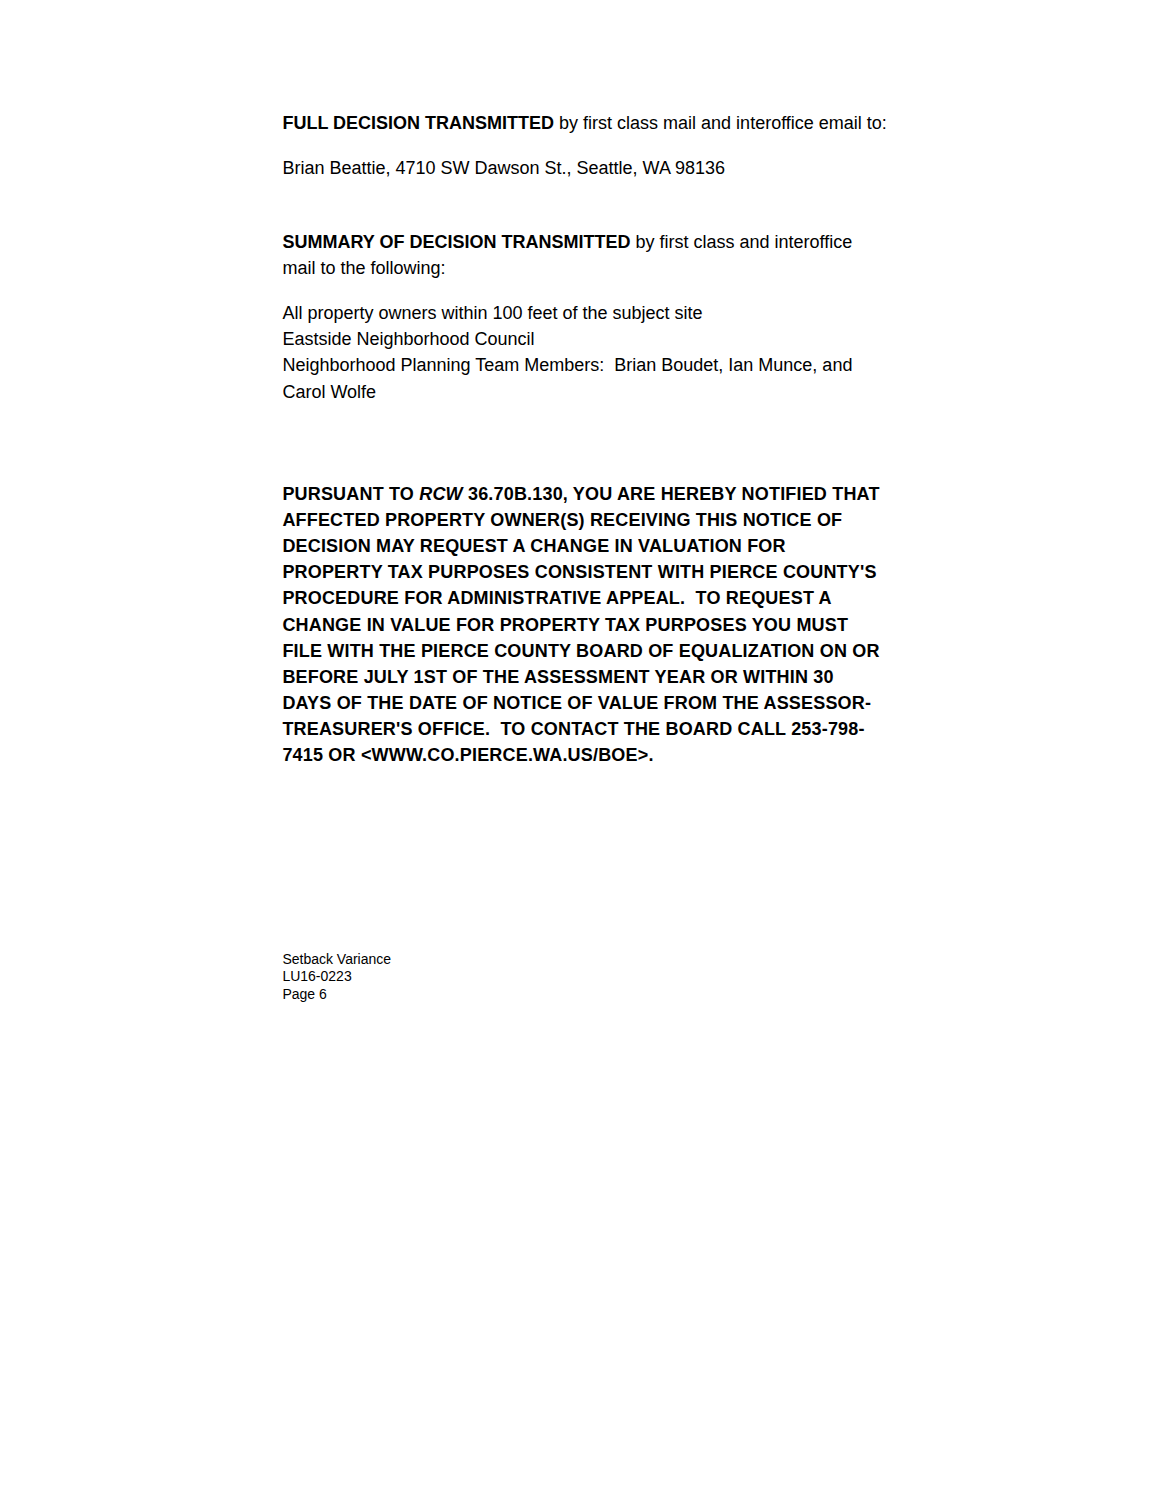FULL DECISION TRANSMITTED by first class mail and interoffice email to:
Brian Beattie, 4710 SW Dawson St., Seattle, WA 98136
SUMMARY OF DECISION TRANSMITTED by first class and interoffice mail to the following:
All property owners within 100 feet of the subject site Eastside Neighborhood Council Neighborhood Planning Team Members: Brian Boudet, Ian Munce, and Carol Wolfe
PURSUANT TO RCW 36.70B.130, YOU ARE HEREBY NOTIFIED THAT AFFECTED PROPERTY OWNER(S) RECEIVING THIS NOTICE OF DECISION MAY REQUEST A CHANGE IN VALUATION FOR PROPERTY TAX PURPOSES CONSISTENT WITH PIERCE COUNTY'S PROCEDURE FOR ADMINISTRATIVE APPEAL. TO REQUEST A CHANGE IN VALUE FOR PROPERTY TAX PURPOSES YOU MUST FILE WITH THE PIERCE COUNTY BOARD OF EQUALIZATION ON OR BEFORE JULY 1ST OF THE ASSESSMENT YEAR OR WITHIN 30 DAYS OF THE DATE OF NOTICE OF VALUE FROM THE ASSESSOR-TREASURER'S OFFICE. TO CONTACT THE BOARD CALL 253-798-7415 OR <WWW.CO.PIERCE.WA.US/BOE>.
Setback Variance LU16-0223 Page 6